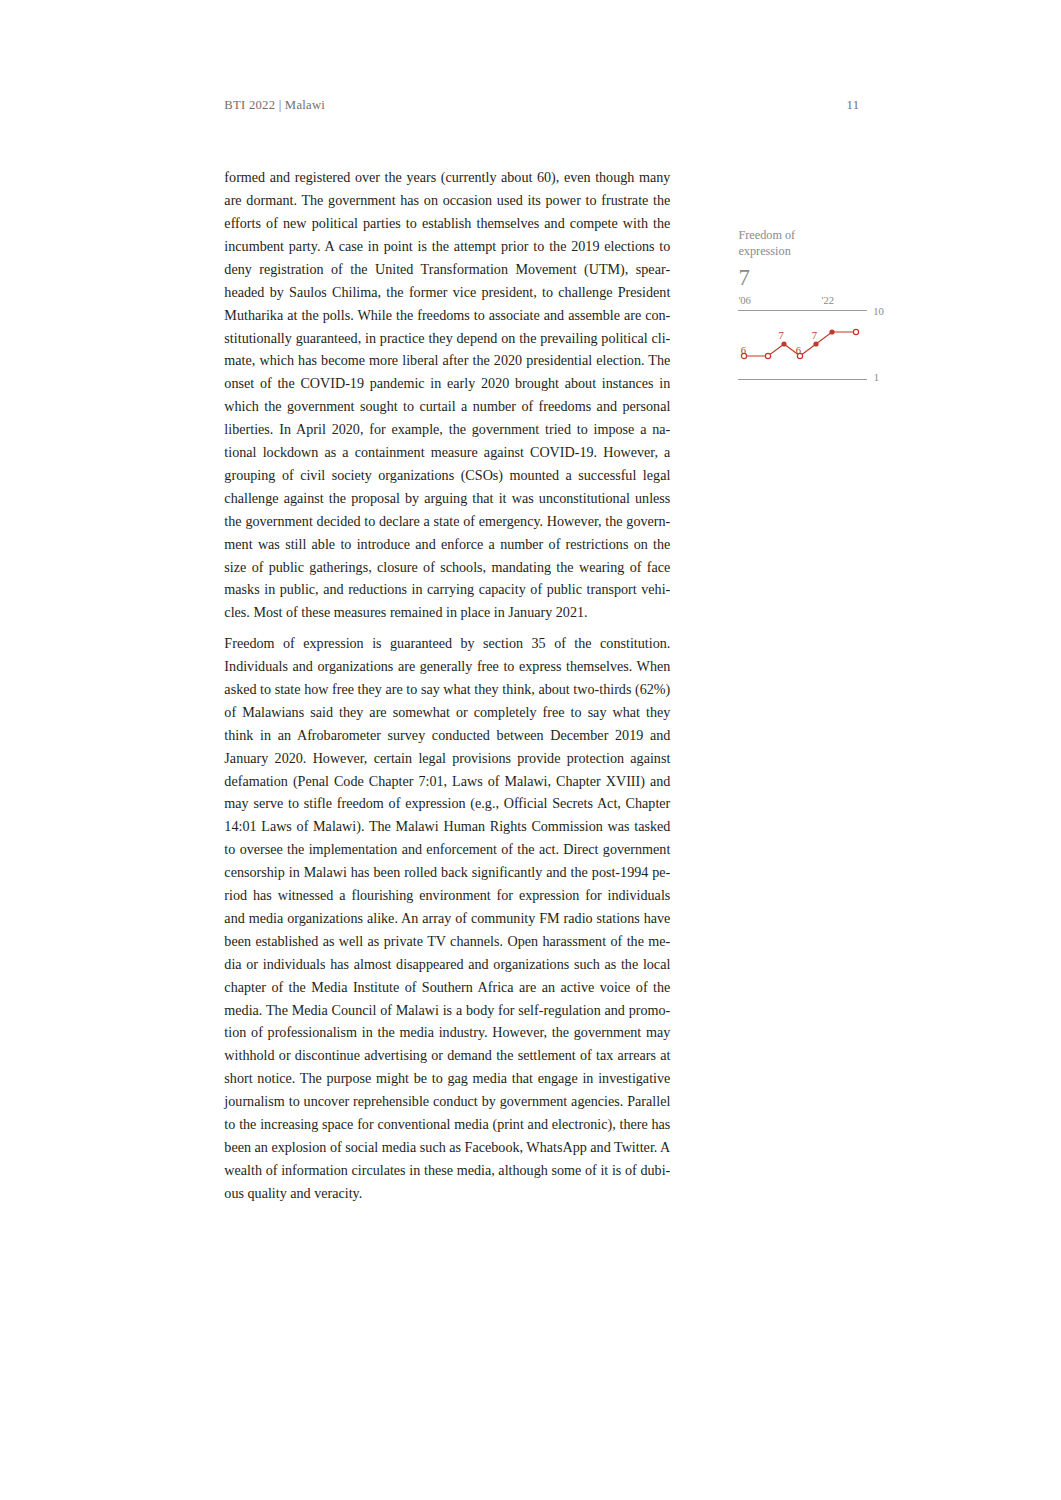BTI 2022 | Malawi 11
formed and registered over the years (currently about 60), even though many are dormant. The government has on occasion used its power to frustrate the efforts of new political parties to establish themselves and compete with the incumbent party. A case in point is the attempt prior to the 2019 elections to deny registration of the United Transformation Movement (UTM), spearheaded by Saulos Chilima, the former vice president, to challenge President Mutharika at the polls. While the freedoms to associate and assemble are constitutionally guaranteed, in practice they depend on the prevailing political climate, which has become more liberal after the 2020 presidential election. The onset of the COVID-19 pandemic in early 2020 brought about instances in which the government sought to curtail a number of freedoms and personal liberties. In April 2020, for example, the government tried to impose a national lockdown as a containment measure against COVID-19. However, a grouping of civil society organizations (CSOs) mounted a successful legal challenge against the proposal by arguing that it was unconstitutional unless the government decided to declare a state of emergency. However, the government was still able to introduce and enforce a number of restrictions on the size of public gatherings, closure of schools, mandating the wearing of face masks in public, and reductions in carrying capacity of public transport vehicles. Most of these measures remained in place in January 2021.
Freedom of expression is guaranteed by section 35 of the constitution. Individuals and organizations are generally free to express themselves. When asked to state how free they are to say what they think, about two-thirds (62%) of Malawians said they are somewhat or completely free to say what they think in an Afrobarometer survey conducted between December 2019 and January 2020. However, certain legal provisions provide protection against defamation (Penal Code Chapter 7:01, Laws of Malawi, Chapter XVIII) and may serve to stifle freedom of expression (e.g., Official Secrets Act, Chapter 14:01 Laws of Malawi). The Malawi Human Rights Commission was tasked to oversee the implementation and enforcement of the act. Direct government censorship in Malawi has been rolled back significantly and the post-1994 period has witnessed a flourishing environment for expression for individuals and media organizations alike. An array of community FM radio stations have been established as well as private TV channels. Open harassment of the media or individuals has almost disappeared and organizations such as the local chapter of the Media Institute of Southern Africa are an active voice of the media. The Media Council of Malawi is a body for self-regulation and promotion of professionalism in the media industry. However, the government may withhold or discontinue advertising or demand the settlement of tax arrears at short notice. The purpose might be to gag media that engage in investigative journalism to uncover reprehensible conduct by government agencies. Parallel to the increasing space for conventional media (print and electronic), there has been an explosion of social media such as Facebook, WhatsApp and Twitter. A wealth of information circulates in these media, although some of it is of dubious quality and veracity.
Freedom of
expression
7
'06
'22
10
1
6
7
6
7